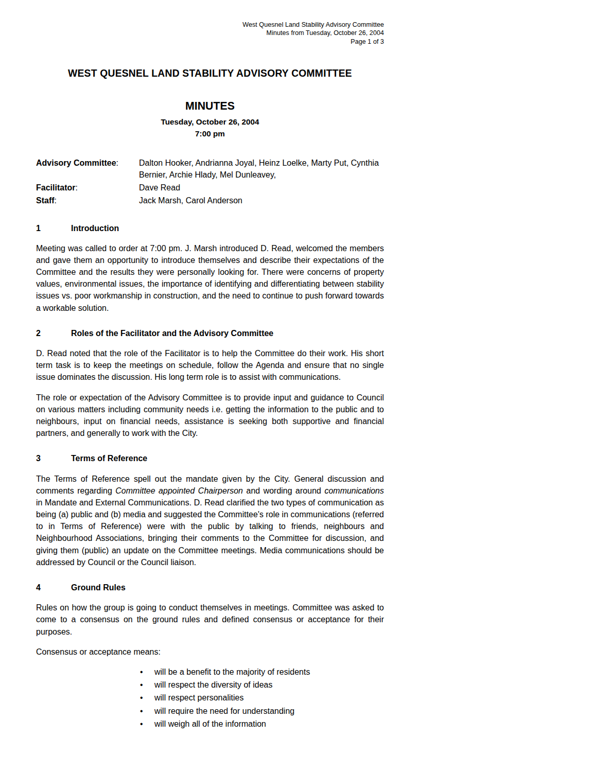West Quesnel Land Stability Advisory Committee
Minutes from Tuesday, October 26, 2004
Page 1 of 3
WEST QUESNEL LAND STABILITY ADVISORY COMMITTEE
MINUTES Tuesday, October 26, 2004 7:00 pm
| Advisory Committee : | Dalton Hooker, Andrianna Joyal, Heinz Loelke, Marty Put, Cynthia Bernier, Archie Hlady, Mel Dunleavey, |
| Facilitator : | Dave Read |
| Staff : | Jack Marsh, Carol Anderson |
1 Introduction
Meeting was called to order at 7:00 pm. J. Marsh introduced D. Read, welcomed the members and gave them an opportunity to introduce themselves and describe their expectations of the Committee and the results they were personally looking for. There were concerns of property values, environmental issues, the importance of identifying and differentiating between stability issues vs. poor workmanship in construction, and the need to continue to push forward towards a workable solution.
2 Roles of the Facilitator and the Advisory Committee
D. Read noted that the role of the Facilitator is to help the Committee do their work. His short term task is to keep the meetings on schedule, follow the Agenda and ensure that no single issue dominates the discussion. His long term role is to assist with communications.
The role or expectation of the Advisory Committee is to provide input and guidance to Council on various matters including community needs i.e. getting the information to the public and to neighbours, input on financial needs, assistance is seeking both supportive and financial partners, and generally to work with the City.
3 Terms of Reference
The Terms of Reference spell out the mandate given by the City. General discussion and comments regarding Committee appointed Chairperson and wording around communications in Mandate and External Communications. D. Read clarified the two types of communication as being (a) public and (b) media and suggested the Committee's role in communications (referred to in Terms of Reference) were with the public by talking to friends, neighbours and Neighbourhood Associations, bringing their comments to the Committee for discussion, and giving them (public) an update on the Committee meetings. Media communications should be addressed by Council or the Council liaison.
4 Ground Rules
Rules on how the group is going to conduct themselves in meetings. Committee was asked to come to a consensus on the ground rules and defined consensus or acceptance for their purposes.
Consensus or acceptance means:
will be a benefit to the majority of residents
will respect the diversity of ideas
will respect personalities
will require the need for understanding
will weigh all of the information